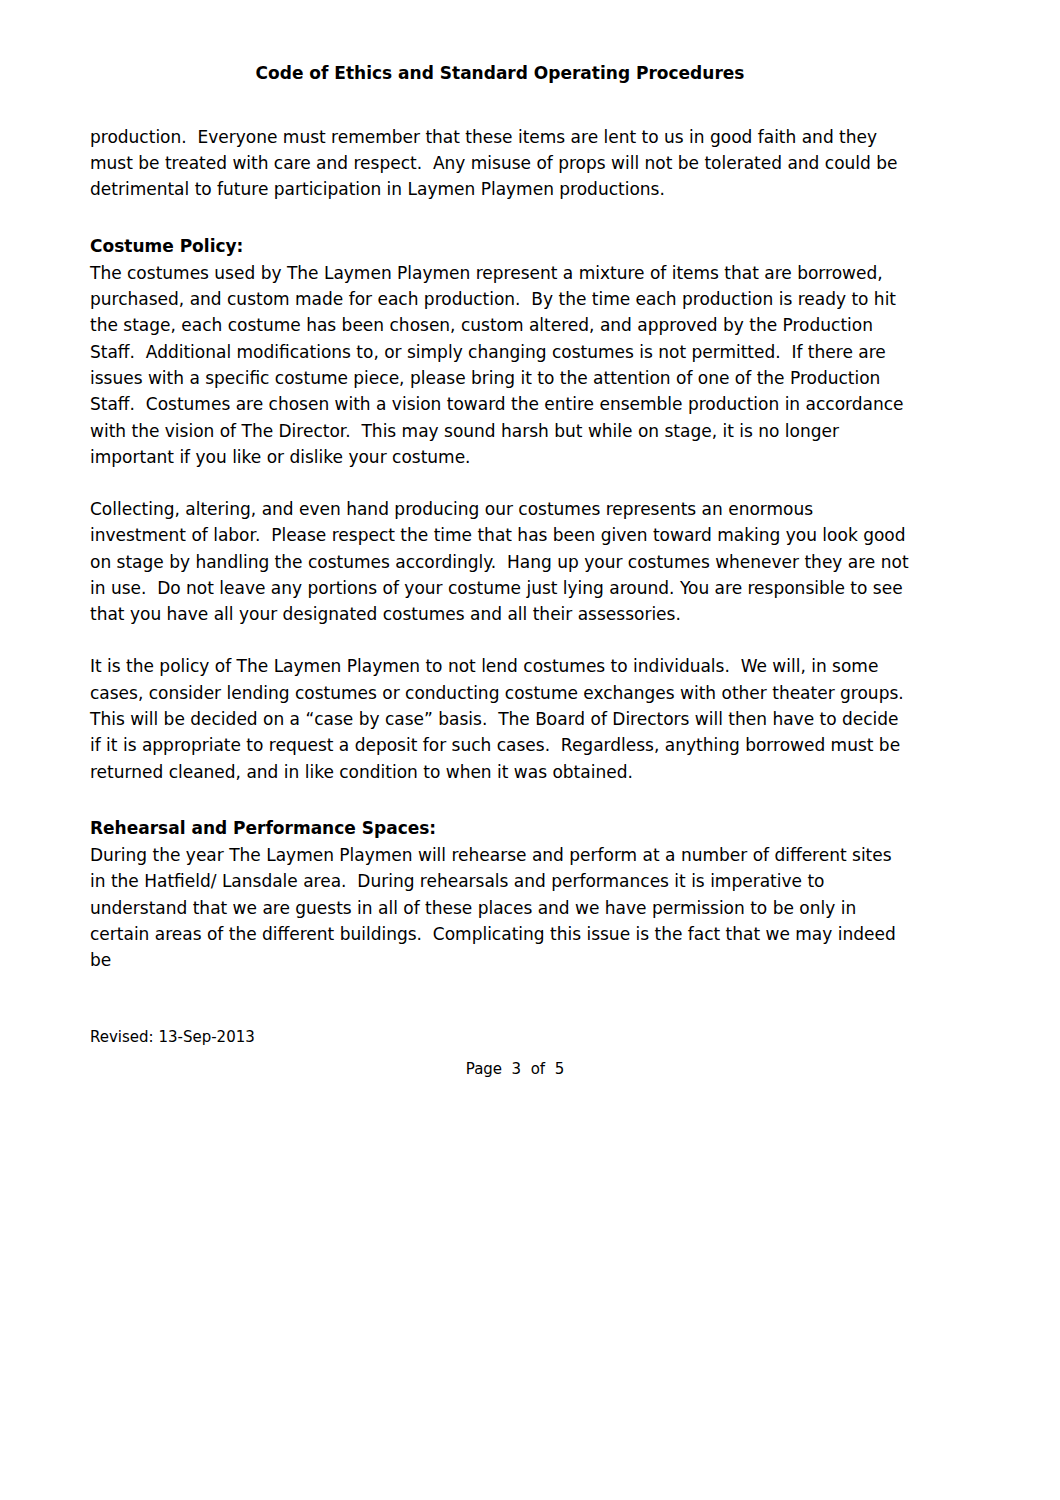Code of Ethics and Standard Operating Procedures
production. Everyone must remember that these items are lent to us in good faith and they must be treated with care and respect. Any misuse of props will not be tolerated and could be detrimental to future participation in Laymen Playmen productions.
Costume Policy:
The costumes used by The Laymen Playmen represent a mixture of items that are borrowed, purchased, and custom made for each production. By the time each production is ready to hit the stage, each costume has been chosen, custom altered, and approved by the Production Staff. Additional modifications to, or simply changing costumes is not permitted. If there are issues with a specific costume piece, please bring it to the attention of one of the Production Staff. Costumes are chosen with a vision toward the entire ensemble production in accordance with the vision of The Director. This may sound harsh but while on stage, it is no longer important if you like or dislike your costume.
Collecting, altering, and even hand producing our costumes represents an enormous investment of labor. Please respect the time that has been given toward making you look good on stage by handling the costumes accordingly. Hang up your costumes whenever they are not in use. Do not leave any portions of your costume just lying around. You are responsible to see that you have all your designated costumes and all their assessories.
It is the policy of The Laymen Playmen to not lend costumes to individuals. We will, in some cases, consider lending costumes or conducting costume exchanges with other theater groups. This will be decided on a “case by case” basis. The Board of Directors will then have to decide if it is appropriate to request a deposit for such cases. Regardless, anything borrowed must be returned cleaned, and in like condition to when it was obtained.
Rehearsal and Performance Spaces:
During the year The Laymen Playmen will rehearse and perform at a number of different sites in the Hatfield/ Lansdale area. During rehearsals and performances it is imperative to understand that we are guests in all of these places and we have permission to be only in certain areas of the different buildings. Complicating this issue is the fact that we may indeed be
Revised: 13-Sep-2013
Page 3 of 5